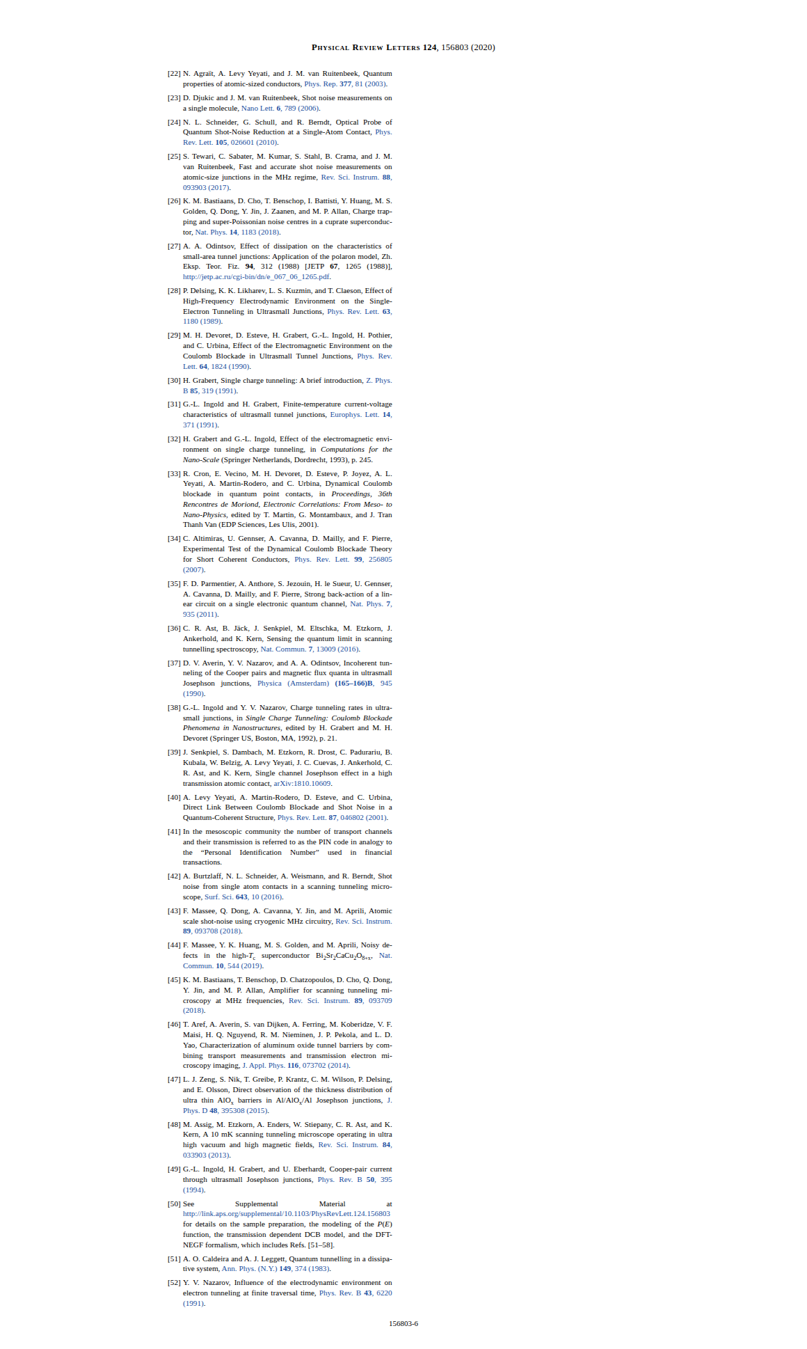Physical Review Letters 124, 156803 (2020)
[22] N. Agraït, A. Levy Yeyati, and J. M. van Ruitenbeek, Quantum properties of atomic-sized conductors, Phys. Rep. 377, 81 (2003).
[23] D. Djukic and J. M. van Ruitenbeek, Shot noise measurements on a single molecule, Nano Lett. 6, 789 (2006).
[24] N. L. Schneider, G. Schull, and R. Berndt, Optical Probe of Quantum Shot-Noise Reduction at a Single-Atom Contact, Phys. Rev. Lett. 105, 026601 (2010).
[25] S. Tewari, C. Sabater, M. Kumar, S. Stahl, B. Crama, and J. M. van Ruitenbeek, Fast and accurate shot noise measurements on atomic-size junctions in the MHz regime, Rev. Sci. Instrum. 88, 093903 (2017).
[26] K. M. Bastiaans, D. Cho, T. Benschop, I. Battisti, Y. Huang, M. S. Golden, Q. Dong, Y. Jin, J. Zaanen, and M. P. Allan, Charge trapping and super-Poissonian noise centres in a cuprate superconductor, Nat. Phys. 14, 1183 (2018).
[27] A. A. Odintsov, Effect of dissipation on the characteristics of small-area tunnel junctions: Application of the polaron model, Zh. Eksp. Teor. Fiz. 94, 312 (1988) [JETP 67, 1265 (1988)], http://jetp.ac.ru/cgi-bin/dn/e_067_06_1265.pdf.
[28] P. Delsing, K. K. Likharev, L. S. Kuzmin, and T. Claeson, Effect of High-Frequency Electrodynamic Environment on the Single-Electron Tunneling in Ultrasmall Junctions, Phys. Rev. Lett. 63, 1180 (1989).
[29] M. H. Devoret, D. Esteve, H. Grabert, G.-L. Ingold, H. Pothier, and C. Urbina, Effect of the Electromagnetic Environment on the Coulomb Blockade in Ultrasmall Tunnel Junctions, Phys. Rev. Lett. 64, 1824 (1990).
[30] H. Grabert, Single charge tunneling: A brief introduction, Z. Phys. B 85, 319 (1991).
[31] G.-L. Ingold and H. Grabert, Finite-temperature current-voltage characteristics of ultrasmall tunnel junctions, Europhys. Lett. 14, 371 (1991).
[32] H. Grabert and G.-L. Ingold, Effect of the electromagnetic environment on single charge tunneling, in Computations for the Nano-Scale (Springer Netherlands, Dordrecht, 1993), p. 245.
[33] R. Cron, E. Vecino, M. H. Devoret, D. Esteve, P. Joyez, A. L. Yeyati, A. Martin-Rodero, and C. Urbina, Dynamical Coulomb blockade in quantum point contacts, in Proceedings, 36th Rencontres de Moriond, Electronic Correlations: From Meso- to Nano-Physics, edited by T. Martin, G. Montambaux, and J. Tran Thanh Van (EDP Sciences, Les Ulis, 2001).
[34] C. Altimiras, U. Gennser, A. Cavanna, D. Mailly, and F. Pierre, Experimental Test of the Dynamical Coulomb Blockade Theory for Short Coherent Conductors, Phys. Rev. Lett. 99, 256805 (2007).
[35] F. D. Parmentier, A. Anthore, S. Jezouin, H. le Sueur, U. Gennser, A. Cavanna, D. Mailly, and F. Pierre, Strong back-action of a linear circuit on a single electronic quantum channel, Nat. Phys. 7, 935 (2011).
[36] C. R. Ast, B. Jäck, J. Senkpiel, M. Eltschka, M. Etzkorn, J. Ankerhold, and K. Kern, Sensing the quantum limit in scanning tunnelling spectroscopy, Nat. Commun. 7, 13009 (2016).
[37] D. V. Averin, Y. V. Nazarov, and A. A. Odintsov, Incoherent tunneling of the Cooper pairs and magnetic flux quanta in ultrasmall Josephson junctions, Physica (Amsterdam) (165–166)B, 945 (1990).
[38] G.-L. Ingold and Y. V. Nazarov, Charge tunneling rates in ultrasmall junctions, in Single Charge Tunneling: Coulomb Blockade Phenomena in Nanostructures, edited by H. Grabert and M. H. Devoret (Springer US, Boston, MA, 1992), p. 21.
[39] J. Senkpiel, S. Dambach, M. Etzkorn, R. Drost, C. Padurariu, B. Kubala, W. Belzig, A. Levy Yeyati, J. C. Cuevas, J. Ankerhold, C. R. Ast, and K. Kern, Single channel Josephson effect in a high transmission atomic contact, arXiv:1810.10609.
[40] A. Levy Yeyati, A. Martin-Rodero, D. Esteve, and C. Urbina, Direct Link Between Coulomb Blockade and Shot Noise in a Quantum-Coherent Structure, Phys. Rev. Lett. 87, 046802 (2001).
[41] In the mesoscopic community the number of transport channels and their transmission is referred to as the PIN code in analogy to the “Personal Identification Number” used in financial transactions.
[42] A. Burtzlaff, N. L. Schneider, A. Weismann, and R. Berndt, Shot noise from single atom contacts in a scanning tunneling microscope, Surf. Sci. 643, 10 (2016).
[43] F. Massee, Q. Dong, A. Cavanna, Y. Jin, and M. Aprili, Atomic scale shot-noise using cryogenic MHz circuitry, Rev. Sci. Instrum. 89, 093708 (2018).
[44] F. Massee, Y. K. Huang, M. S. Golden, and M. Aprili, Noisy defects in the high-Tc superconductor Bi2Sr2CaCu2O8+x, Nat. Commun. 10, 544 (2019).
[45] K. M. Bastiaans, T. Benschop, D. Chatzopoulos, D. Cho, Q. Dong, Y. Jin, and M. P. Allan, Amplifier for scanning tunneling microscopy at MHz frequencies, Rev. Sci. Instrum. 89, 093709 (2018).
[46] T. Aref, A. Averin, S. van Dijken, A. Ferring, M. Koberidze, V. F. Maisi, H. Q. Nguyend, R. M. Nieminen, J. P. Pekola, and L. D. Yao, Characterization of aluminum oxide tunnel barriers by combining transport measurements and transmission electron microscopy imaging, J. Appl. Phys. 116, 073702 (2014).
[47] L. J. Zeng, S. Nik, T. Greibe, P. Krantz, C. M. Wilson, P. Delsing, and E. Olsson, Direct observation of the thickness distribution of ultra thin AlOx barriers in Al/AlOx/Al Josephson junctions, J. Phys. D 48, 395308 (2015).
[48] M. Assig, M. Etzkorn, A. Enders, W. Stiepany, C. R. Ast, and K. Kern, A 10 mK scanning tunneling microscope operating in ultra high vacuum and high magnetic fields, Rev. Sci. Instrum. 84, 033903 (2013).
[49] G.-L. Ingold, H. Grabert, and U. Eberhardt, Cooper-pair current through ultrasmall Josephson junctions, Phys. Rev. B 50, 395 (1994).
[50] See Supplemental Material at http://link.aps.org/supplemental/10.1103/PhysRevLett.124.156803 for details on the sample preparation, the modeling of the P(E) function, the transmission dependent DCB model, and the DFT-NEGF formalism, which includes Refs. [51–58].
[51] A. O. Caldeira and A. J. Leggett, Quantum tunnelling in a dissipative system, Ann. Phys. (N.Y.) 149, 374 (1983).
[52] Y. V. Nazarov, Influence of the electrodynamic environment on electron tunneling at finite traversal time, Phys. Rev. B 43, 6220 (1991).
156803-6